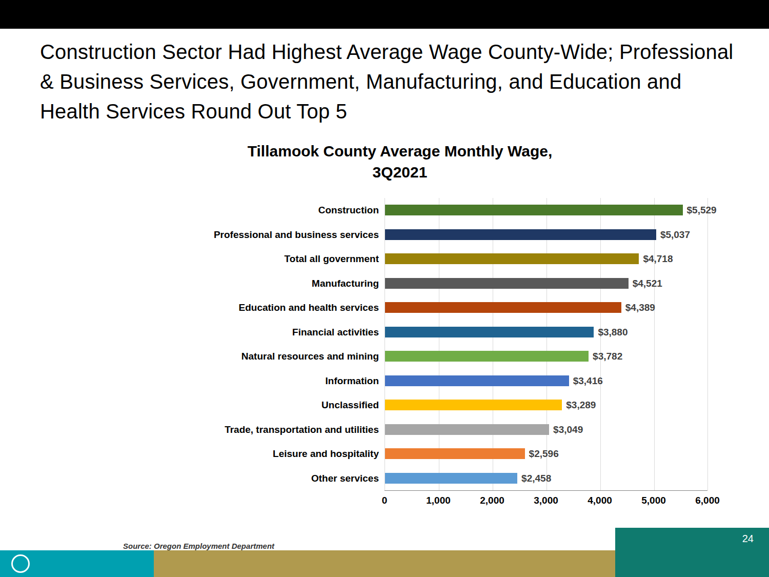Construction Sector Had Highest Average Wage County-Wide; Professional & Business Services, Government, Manufacturing, and Education and Health Services Round Out Top 5
Tillamook County Average Monthly Wage,
3Q2021
Construction
$5,529
Professional and business services
$5,037
Total all government
$4,718
Manufacturing
$4,521
Education and health services
$4,389
Financial activities
$3,880
Natural resources and mining
$3,782
Information
$3,416
Unclassified
$3,289
Trade, transportation and utilities
$3,049
Leisure and hospitality
$2,596
Other services
$2,458
0
1,000
2,000
3,000
4,000
5,000
6,000
Source: Oregon Employment Department
24